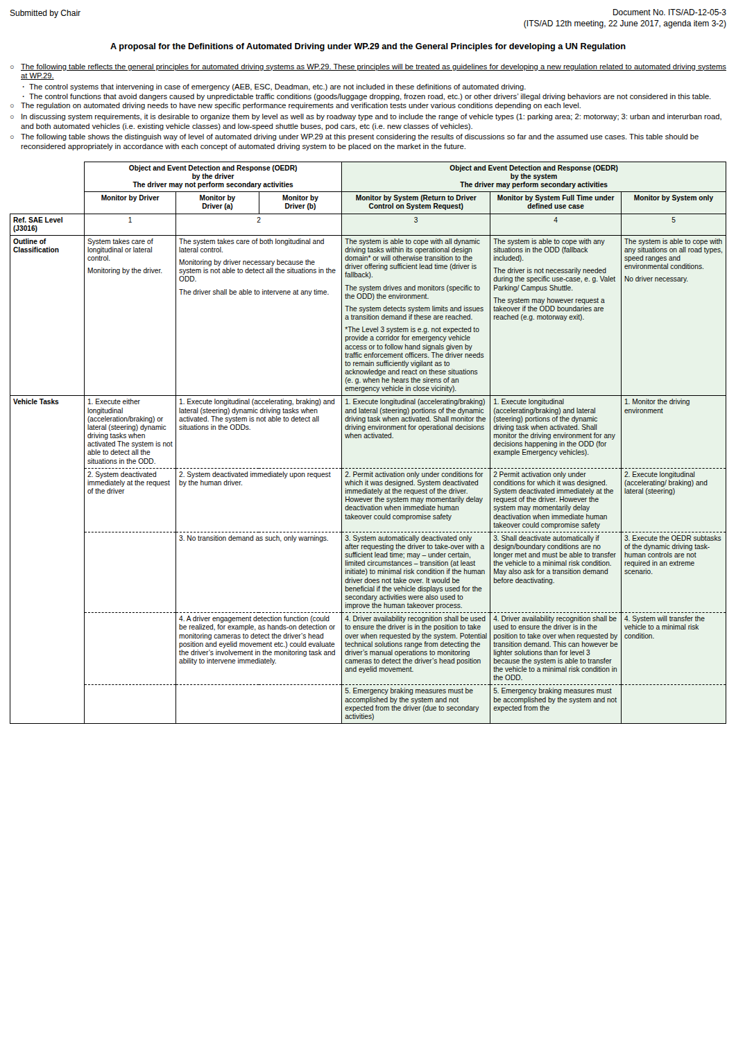Submitted by Chair
Document No. ITS/AD-12-05-3
(ITS/AD 12th meeting, 22 June 2017, agenda item 3-2)
A proposal for the Definitions of Automated Driving under WP.29 and the General Principles for developing a UN Regulation
The following table reflects the general principles for automated driving systems as WP.29. These principles will be treated as guidelines for developing a new regulation related to automated driving systems at WP.29.
The control systems that intervening in case of emergency (AEB, ESC, Deadman, etc.) are not included in these definitions of automated driving.
The control functions that avoid dangers caused by unpredictable traffic conditions (goods/luggage dropping, frozen road, etc.) or other drivers’ illegal driving behaviors are not considered in this table.
The regulation on automated driving needs to have new specific performance requirements and verification tests under various conditions depending on each level.
In discussing system requirements, it is desirable to organize them by level as well as by roadway type and to include the range of vehicle types (1: parking area; 2: motorway; 3: urban and interurban road, and both automated vehicles (i.e. existing vehicle classes) and low-speed shuttle buses, pod cars, etc (i.e. new classes of vehicles).
The following table shows the distinguish way of level of automated driving under WP.29 at this present considering the results of discussions so far and the assumed use cases. This table should be reconsidered appropriately in accordance with each concept of automated driving system to be placed on the market in the future.
| | Object and Event Detection and Response (OEDR) by the driver The driver may not perform secondary activities | Object and Event Detection and Response (OEDR) by the system The driver may perform secondary activities |
| | Monitor by Driver | Monitor by Driver (a) | Monitor by Driver (b) | Monitor by System (Return to Driver Control on System Request) | Monitor by System Full Time under defined use case | Monitor by System only |
| Ref. SAE Level (J3016) | 1 | 2 | 3 | 4 | 5 |
| Outline of Classification | System takes care of longitudinal or lateral control. Monitoring by the driver. | The system takes care of both longitudinal and lateral control. Monitoring by driver necessary because the system is not able to detect all the situations in the ODD. The driver shall be able to intervene at any time. | The system is able to cope with all dynamic driving tasks within its operational design domain* or will otherwise transition to the driver offering sufficient lead time (driver is fallback). The system drives and monitors (specific to the ODD) the environment. The system detects system limits and issues a transition demand if these are reached. *The Level 3 system is e.g. not expected to provide a corridor for emergency vehicle access or to follow hand signals given by traffic enforcement officers. The driver needs to remain sufficiently vigilant as to acknowledge and react on these situations (e. g. when he hears the sirens of an emergency vehicle in close vicinity). | The system is able to cope with any situations in the ODD (fallback included). The driver is not necessarily needed during the specific use-case, e. g. Valet Parking/ Campus Shuttle. The system may however request a takeover if the ODD boundaries are reached (e.g. motorway exit). | The system is able to cope with any situations on all road types, speed ranges and environmental conditions. No driver necessary. |
| Vehicle Tasks | 1. Execute either longitudinal (acceleration/braking) or lateral (steering) dynamic driving tasks when activated The system is not able to detect all the situations in the ODD. | 1. Execute longitudinal (accelerating, braking) and lateral (steering) dynamic driving tasks when activated. The system is not able to detect all situations in the ODDs. | 1. Execute longitudinal (accelerating/braking) and lateral (steering) portions of the dynamic driving task when activated. Shall monitor the driving environment for operational decisions when activated. | 1. Execute longitudinal (accelerating/braking) and lateral (steering) portions of the dynamic driving task when activated. Shall monitor the driving environment for any decisions happening in the ODD (for example Emergency vehicles). | 1. Monitor the driving environment |
| | 2. System deactivated immediately at the request of the driver | 2. System deactivated immediately upon request by the human driver. | 2. Permit activation only under conditions for which it was designed. System deactivated immediately at the request of the driver. However the system may momentarily delay deactivation when immediate human takeover could compromise safety | 2 Permit activation only under conditions for which it was designed. System deactivated immediately at the request of the driver. However the system may momentarily delay deactivation when immediate human takeover could compromise safety | 2. Execute longitudinal (accelerating/ braking) and lateral (steering) |
| | | 3. No transition demand as such, only warnings. | 3. System automatically deactivated only after requesting the driver to take-over with a sufficient lead time; may – under certain, limited circumstances – transition (at least initiate) to minimal risk condition if the human driver does not take over. It would be beneficial if the vehicle displays used for the secondary activities were also used to improve the human takeover process. | 3. Shall deactivate automatically if design/boundary conditions are no longer met and must be able to transfer the vehicle to a minimal risk condition. May also ask for a transition demand before deactivating. | 3. Execute the OEDR subtasks of the dynamic driving task- human controls are not required in an extreme scenario. |
| | | 4. A driver engagement detection function (could be realized, for example, as hands-on detection or monitoring cameras to detect the driver’s head position and eyelid movement etc.) could evaluate the driver’s involvement in the monitoring task and ability to intervene immediately. | 4. Driver availability recognition shall be used to ensure the driver is in the position to take over when requested by the system. Potential technical solutions range from detecting the driver’s manual operations to monitoring cameras to detect the driver’s head position and eyelid movement. | 4. Driver availability recognition shall be used to ensure the driver is in the position to take over when requested by transition demand. This can however be lighter solutions than for level 3 because the system is able to transfer the vehicle to a minimal risk condition in the ODD. | 4. System will transfer the vehicle to a minimal risk condition. |
| | | | 5. Emergency braking measures must be accomplished by the system and not expected from the driver (due to secondary activities) | 5. Emergency braking measures must be accomplished by the system and not expected from the | |